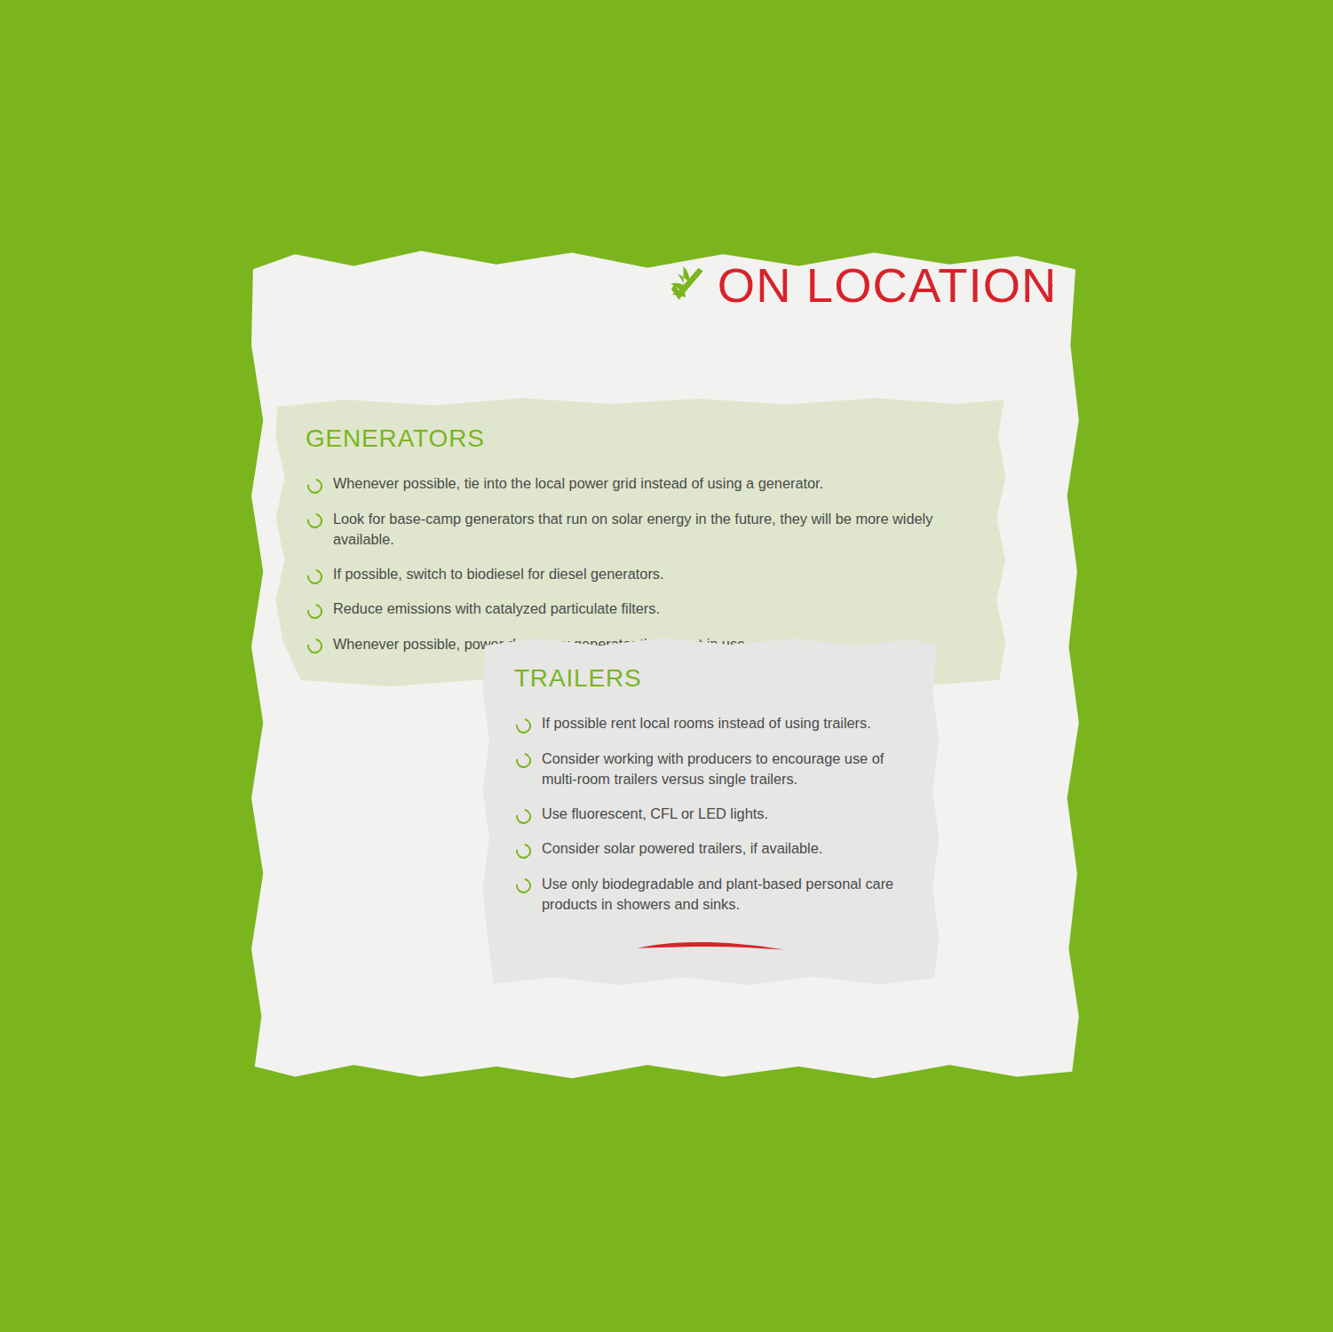On Location
Generators
Whenever possible, tie into the local power grid instead of using a generator.
Look for base-camp generators that run on solar energy in the future, they will be more widely available.
If possible, switch to biodiesel for diesel generators.
Reduce emissions with catalyzed particulate filters.
Whenever possible, power down any generator that is not in use.
Trailers
If possible rent local rooms instead of using trailers.
Consider working with producers to encourage use of multi-room trailers versus single trailers.
Use fluorescent, CFL or LED lights.
Consider solar powered trailers, if available.
Use only biodegradable and plant-based personal care products in showers and sinks.